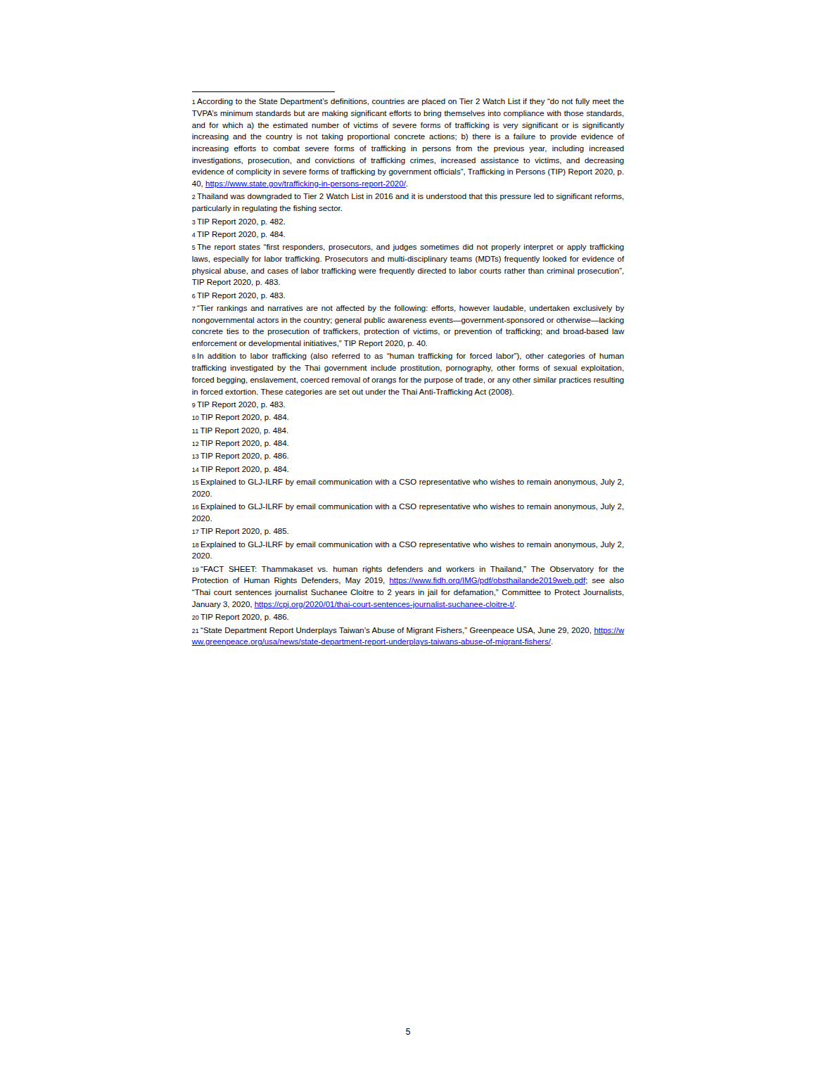1 According to the State Department’s definitions, countries are placed on Tier 2 Watch List if they “do not fully meet the TVPA’s minimum standards but are making significant efforts to bring themselves into compliance with those standards, and for which a) the estimated number of victims of severe forms of trafficking is very significant or is significantly increasing and the country is not taking proportional concrete actions; b) there is a failure to provide evidence of increasing efforts to combat severe forms of trafficking in persons from the previous year, including increased investigations, prosecution, and convictions of trafficking crimes, increased assistance to victims, and decreasing evidence of complicity in severe forms of trafficking by government officials”, Trafficking in Persons (TIP) Report 2020, p. 40, https://www.state.gov/trafficking-in-persons-report-2020/.
2 Thailand was downgraded to Tier 2 Watch List in 2016 and it is understood that this pressure led to significant reforms, particularly in regulating the fishing sector.
3 TIP Report 2020, p. 482.
4 TIP Report 2020, p. 484.
5 The report states “first responders, prosecutors, and judges sometimes did not properly interpret or apply trafficking laws, especially for labor trafficking. Prosecutors and multi-disciplinary teams (MDTs) frequently looked for evidence of physical abuse, and cases of labor trafficking were frequently directed to labor courts rather than criminal prosecution”, TIP Report 2020, p. 483.
6 TIP Report 2020, p. 483.
7“Tier rankings and narratives are not affected by the following: efforts, however laudable, undertaken exclusively by nongovernmental actors in the country; general public awareness events—government-sponsored or otherwise—lacking concrete ties to the prosecution of traffickers, protection of victims, or prevention of trafficking; and broad-based law enforcement or developmental initiatives,” TIP Report 2020, p. 40.
8 In addition to labor trafficking (also referred to as “human trafficking for forced labor”), other categories of human trafficking investigated by the Thai government include prostitution, pornography, other forms of sexual exploitation, forced begging, enslavement, coerced removal of orangs for the purpose of trade, or any other similar practices resulting in forced extortion. These categories are set out under the Thai Anti-Trafficking Act (2008).
9 TIP Report 2020, p. 483.
10 TIP Report 2020, p. 484.
11 TIP Report 2020, p. 484.
12 TIP Report 2020, p. 484.
13 TIP Report 2020, p. 486.
14 TIP Report 2020, p. 484.
15 Explained to GLJ-ILRF by email communication with a CSO representative who wishes to remain anonymous, July 2, 2020.
16 Explained to GLJ-ILRF by email communication with a CSO representative who wishes to remain anonymous, July 2, 2020.
17 TIP Report 2020, p. 485.
18 Explained to GLJ-ILRF by email communication with a CSO representative who wishes to remain anonymous, July 2, 2020.
19“FACT SHEET: Thammakaset vs. human rights defenders and workers in Thailand,” The Observatory for the Protection of Human Rights Defenders, May 2019, https://www.fidh.org/IMG/pdf/obsthailande2019web.pdf; see also “Thai court sentences journalist Suchanee Cloitre to 2 years in jail for defamation,” Committee to Protect Journalists, January 3, 2020, https://cpj.org/2020/01/thai-court-sentences-journalist-suchanee-cloitre-t/.
20 TIP Report 2020, p. 486.
21“State Department Report Underplays Taiwan’s Abuse of Migrant Fishers,” Greenpeace USA, June 29, 2020, https://www.greenpeace.org/usa/news/state-department-report-underplays-taiwans-abuse-of-migrant-fishers/.
5